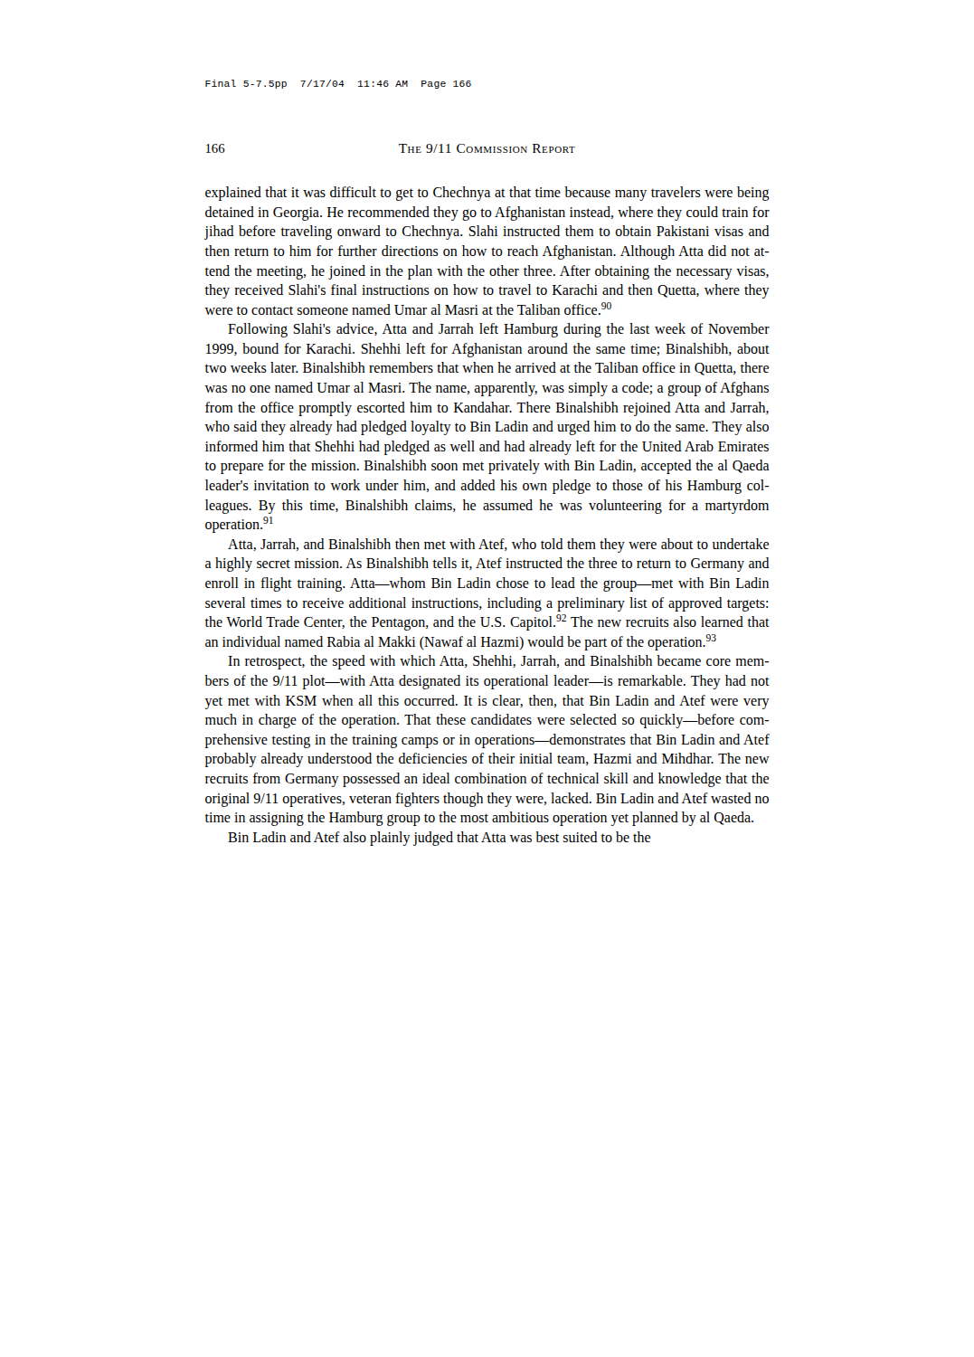Final 5-7.5pp 7/17/04 11:46 AM Page 166
166
The 9/11 Commission Report
explained that it was difficult to get to Chechnya at that time because many travelers were being detained in Georgia. He recommended they go to Afghanistan instead, where they could train for jihad before traveling onward to Chechnya. Slahi instructed them to obtain Pakistani visas and then return to him for further directions on how to reach Afghanistan. Although Atta did not attend the meeting, he joined in the plan with the other three. After obtaining the necessary visas, they received Slahi's final instructions on how to travel to Karachi and then Quetta, where they were to contact someone named Umar al Masri at the Taliban office.90
Following Slahi's advice, Atta and Jarrah left Hamburg during the last week of November 1999, bound for Karachi. Shehhi left for Afghanistan around the same time; Binalshibh, about two weeks later. Binalshibh remembers that when he arrived at the Taliban office in Quetta, there was no one named Umar al Masri. The name, apparently, was simply a code; a group of Afghans from the office promptly escorted him to Kandahar. There Binalshibh rejoined Atta and Jarrah, who said they already had pledged loyalty to Bin Ladin and urged him to do the same. They also informed him that Shehhi had pledged as well and had already left for the United Arab Emirates to prepare for the mission. Binalshibh soon met privately with Bin Ladin, accepted the al Qaeda leader's invitation to work under him, and added his own pledge to those of his Hamburg colleagues. By this time, Binalshibh claims, he assumed he was volunteering for a martyrdom operation.91
Atta, Jarrah, and Binalshibh then met with Atef, who told them they were about to undertake a highly secret mission. As Binalshibh tells it, Atef instructed the three to return to Germany and enroll in flight training. Atta—whom Bin Ladin chose to lead the group—met with Bin Ladin several times to receive additional instructions, including a preliminary list of approved targets: the World Trade Center, the Pentagon, and the U.S. Capitol.92 The new recruits also learned that an individual named Rabia al Makki (Nawaf al Hazmi) would be part of the operation.93
In retrospect, the speed with which Atta, Shehhi, Jarrah, and Binalshibh became core members of the 9/11 plot—with Atta designated its operational leader—is remarkable. They had not yet met with KSM when all this occurred. It is clear, then, that Bin Ladin and Atef were very much in charge of the operation. That these candidates were selected so quickly—before comprehensive testing in the training camps or in operations—demonstrates that Bin Ladin and Atef probably already understood the deficiencies of their initial team, Hazmi and Mihdhar. The new recruits from Germany possessed an ideal combination of technical skill and knowledge that the original 9/11 operatives, veteran fighters though they were, lacked. Bin Ladin and Atef wasted no time in assigning the Hamburg group to the most ambitious operation yet planned by al Qaeda.
Bin Ladin and Atef also plainly judged that Atta was best suited to be the